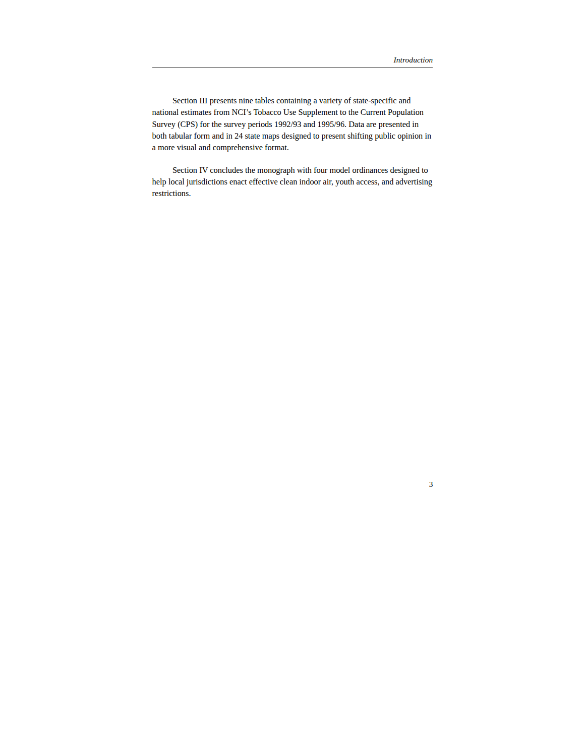Introduction
Section III presents nine tables containing a variety of state-specific and national estimates from NCI’s Tobacco Use Supplement to the Current Population Survey (CPS) for the survey periods 1992/93 and 1995/96. Data are presented in both tabular form and in 24 state maps designed to present shifting public opinion in a more visual and comprehensive format.
Section IV concludes the monograph with four model ordinances designed to help local jurisdictions enact effective clean indoor air, youth access, and advertising restrictions.
3